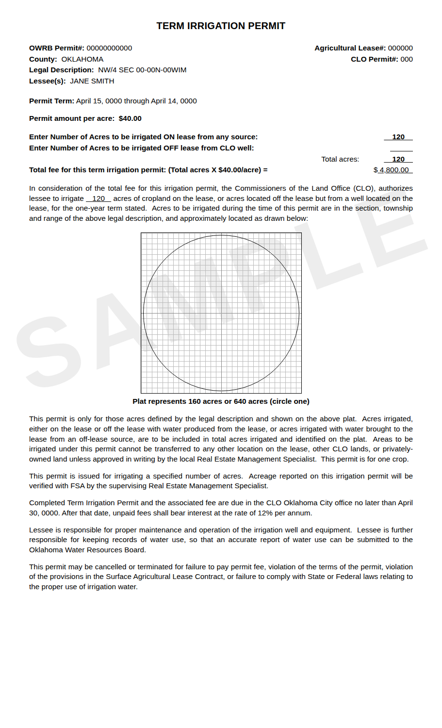SAMPLE
TERM IRRIGATION PERMIT
Agricultural Lease#: 000000
CLO Permit#: 000
OWRB Permit#: 00000000000
County: OKLAHOMA
Legal Description: NW/4 SEC 00-00N-00WIM
Lessee(s): JANE SMITH
Permit Term: April 15, 0000 through April 14, 0000
Permit amount per acre: $40.00
| Enter Number of Acres to be irrigated ON lease from any source: | | 120 |
| Enter Number of Acres to be irrigated OFF lease from CLO well: | | |
| | Total acres: | 120 |
| Total fee for this term irrigation permit: (Total acres X $40.00/acre) = | | $ 4,800.00 |
In consideration of the total fee for this irrigation permit, the Commissioners of the Land Office (CLO), authorizes lessee to irrigate 120 acres of cropland on the lease, or acres located off the lease but from a well located on the lease, for the one-year term stated. Acres to be irrigated during the time of this permit are in the section, township and range of the above legal description, and approximately located as drawn below:
Plat represents 160 acres or 640 acres (circle one)
This permit is only for those acres defined by the legal description and shown on the above plat. Acres irrigated, either on the lease or off the lease with water produced from the lease, or acres irrigated with water brought to the lease from an off-lease source, are to be included in total acres irrigated and identified on the plat. Areas to be irrigated under this permit cannot be transferred to any other location on the lease, other CLO lands, or privately-owned land unless approved in writing by the local Real Estate Management Specialist. This permit is for one crop.
This permit is issued for irrigating a specified number of acres. Acreage reported on this irrigation permit will be verified with FSA by the supervising Real Estate Management Specialist.
Completed Term Irrigation Permit and the associated fee are due in the CLO Oklahoma City office no later than April 30, 0000. After that date, unpaid fees shall bear interest at the rate of 12% per annum.
Lessee is responsible for proper maintenance and operation of the irrigation well and equipment. Lessee is further responsible for keeping records of water use, so that an accurate report of water use can be submitted to the Oklahoma Water Resources Board.
This permit may be cancelled or terminated for failure to pay permit fee, violation of the terms of the permit, violation of the provisions in the Surface Agricultural Lease Contract, or failure to comply with State or Federal laws relating to the proper use of irrigation water.